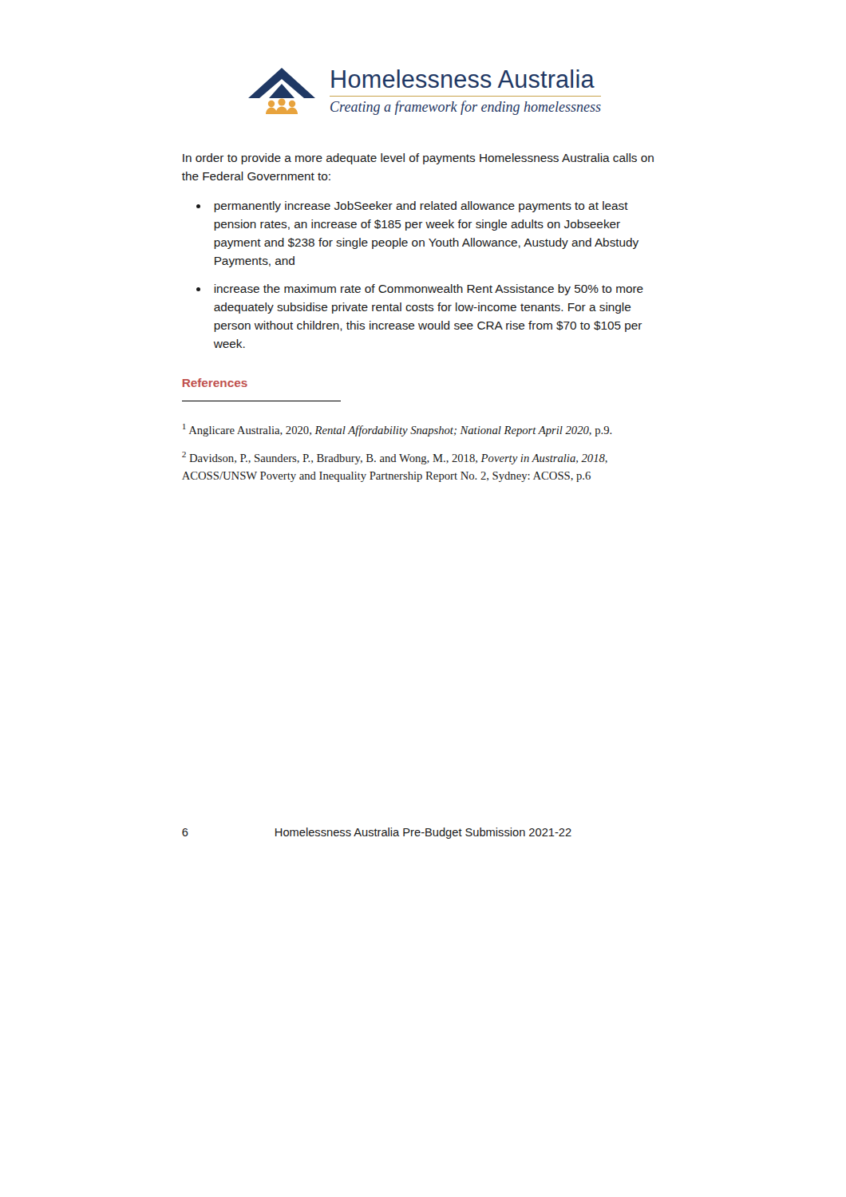Homelessness Australia
Creating a framework for ending homelessness
In order to provide a more adequate level of payments Homelessness Australia calls on the Federal Government to:
permanently increase JobSeeker and related allowance payments to at least pension rates, an increase of $185 per week for single adults on Jobseeker payment and $238 for single people on Youth Allowance, Austudy and Abstudy Payments, and
increase the maximum rate of Commonwealth Rent Assistance by 50% to more adequately subsidise private rental costs for low-income tenants. For a single person without children, this increase would see CRA rise from $70 to $105 per week.
References
1 Anglicare Australia, 2020, Rental Affordability Snapshot; National Report April 2020, p.9.
2 Davidson, P., Saunders, P., Bradbury, B. and Wong, M., 2018, Poverty in Australia, 2018, ACOSS/UNSW Poverty and Inequality Partnership Report No. 2, Sydney: ACOSS, p.6
6
Homelessness Australia Pre-Budget Submission 2021-22